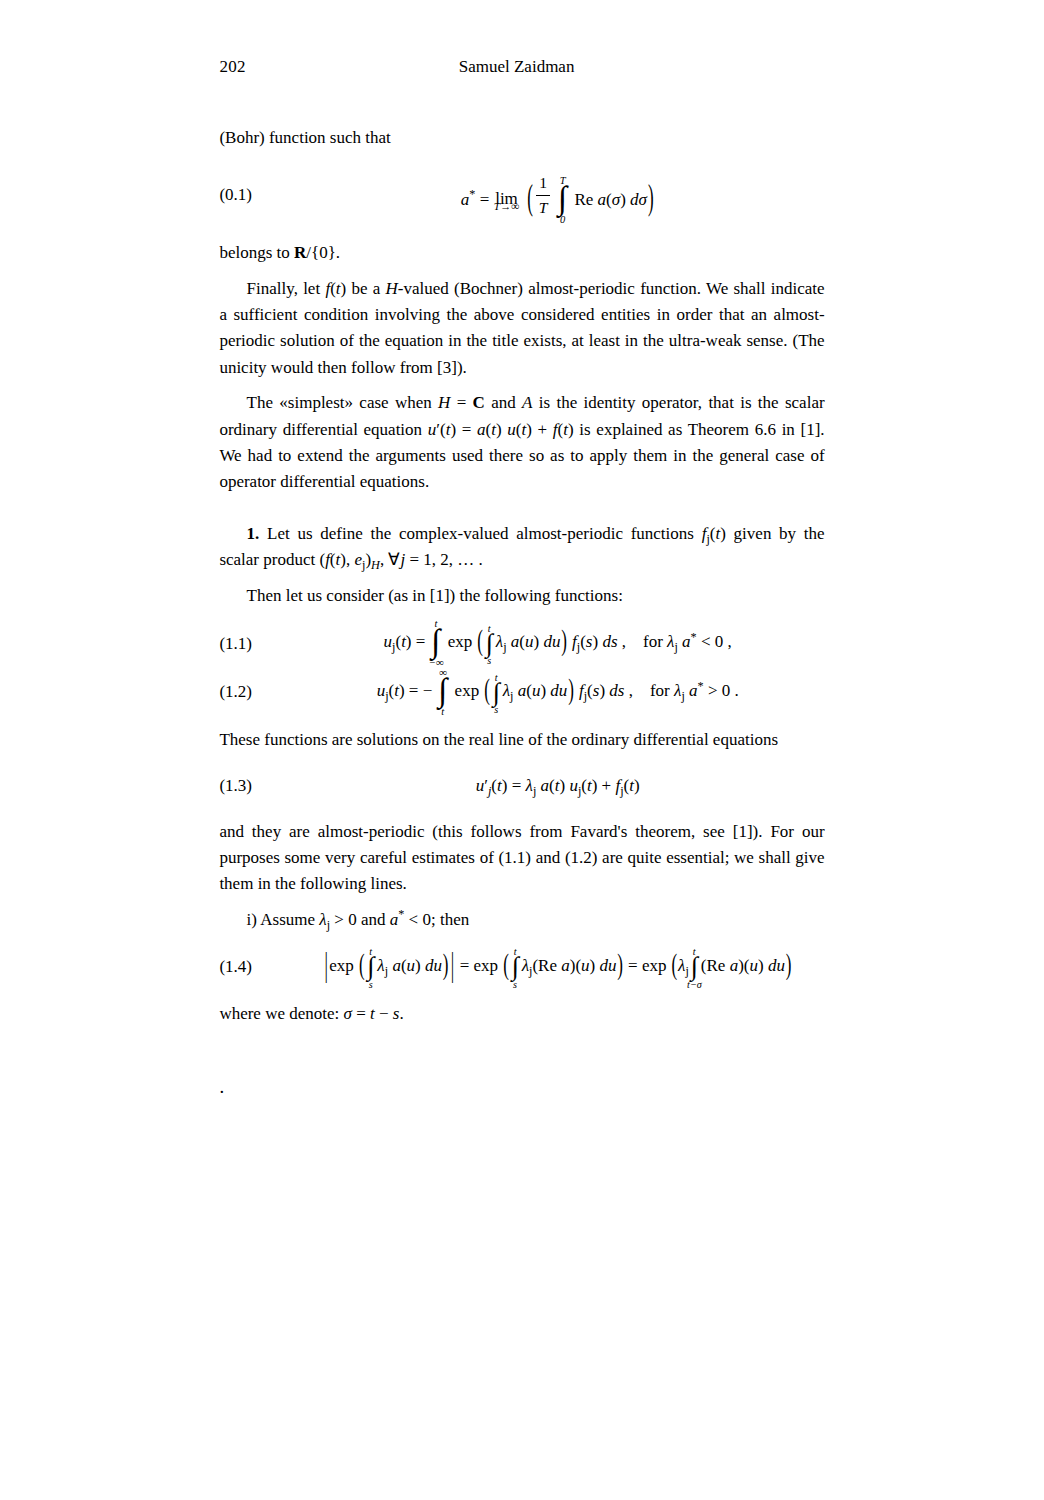202 Samuel Zaidman
(Bohr) function such that
(0.1)
a* = lim T→∞ (1 T ∫T 0 Re a(σ) dσ)
belongs to R/{0}.
Finally, let f(t) be a H-valued (Bochner) almost-periodic function. We shall indicate a sufficient condition involving the above considered entities in order that an almost-periodic solution of the equation in the title exists, at least in the ultra-weak sense. (The unicity would then follow from [3]).
The «simplest» case when H = C and A is the identity operator, that is the scalar ordinary differential equation u′(t) = a(t) u(t) + f(t) is explained as Theorem 6.6 in [1]. We had to extend the arguments used there so as to apply them in the general case of operator differential equations.
1. Let us define the complex-valued almost-periodic functions fj(t) given by the scalar product (f(t), ej)H, ∀j = 1, 2, … .
Then let us consider (as in [1]) the following functions:
(1.1)
uj(t) = ∫t−∞ exp (∫ts λj a(u) du) fj(s) ds , for λj a* < 0 ,
(1.2)
uj(t) = − ∫∞t exp (∫ts λj a(u) du) fj(s) ds , for λj a* > 0 .
These functions are solutions on the real line of the ordinary differential equations
(1.3)
u′j(t) = λj a(t) uj(t) + fj(t)
and they are almost-periodic (this follows from Favard's theorem, see [1]). For our purposes some very careful estimates of (1.1) and (1.2) are quite essential; we shall give them in the following lines.
i) Assume λj > 0 and a* < 0; then
(1.4)
|exp (∫ts λj a(u) du)| = exp (∫ts λj(Re a)(u) du) = exp (λj∫tt−σ(Re a)(u) du)
where we denote: σ = t − s.
.